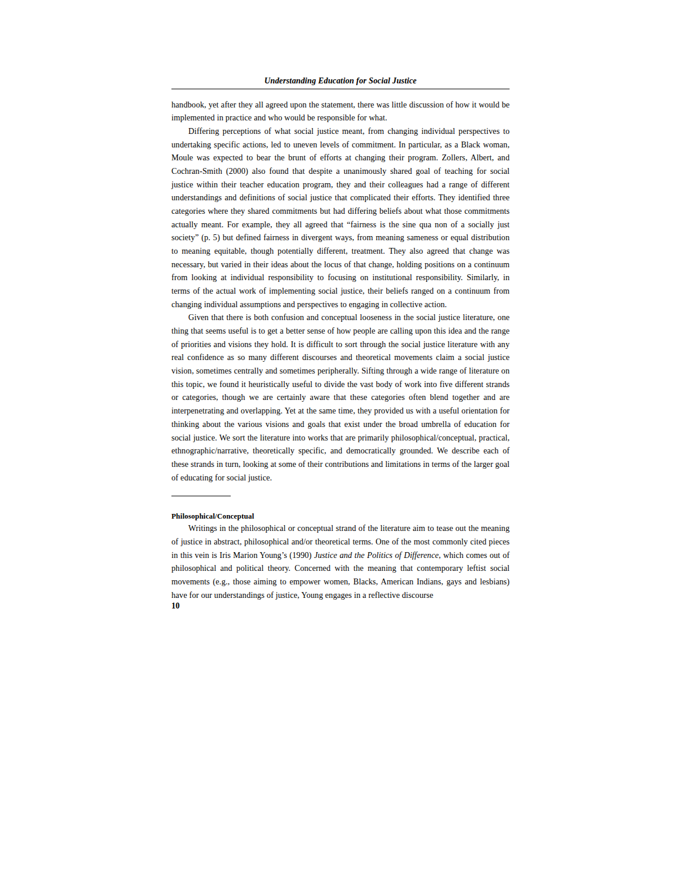Understanding Education for Social Justice
handbook, yet after they all agreed upon the statement, there was little discussion of how it would be implemented in practice and who would be responsible for what.
Differing perceptions of what social justice meant, from changing individual perspectives to undertaking specific actions, led to uneven levels of commitment. In particular, as a Black woman, Moule was expected to bear the brunt of efforts at changing their program. Zollers, Albert, and Cochran-Smith (2000) also found that despite a unanimously shared goal of teaching for social justice within their teacher education program, they and their colleagues had a range of different understandings and definitions of social justice that complicated their efforts. They identified three categories where they shared commitments but had differing beliefs about what those commitments actually meant. For example, they all agreed that “fairness is the sine qua non of a socially just society” (p. 5) but defined fairness in divergent ways, from meaning sameness or equal distribution to meaning equitable, though potentially different, treatment. They also agreed that change was necessary, but varied in their ideas about the locus of that change, holding positions on a continuum from looking at individual responsibility to focusing on institutional responsibility. Similarly, in terms of the actual work of implementing social justice, their beliefs ranged on a continuum from changing individual assumptions and perspectives to engaging in collective action.
Given that there is both confusion and conceptual looseness in the social justice literature, one thing that seems useful is to get a better sense of how people are calling upon this idea and the range of priorities and visions they hold. It is difficult to sort through the social justice literature with any real confidence as so many different discourses and theoretical movements claim a social justice vision, sometimes centrally and sometimes peripherally. Sifting through a wide range of literature on this topic, we found it heuristically useful to divide the vast body of work into five different strands or categories, though we are certainly aware that these categories often blend together and are interpenetrating and overlapping. Yet at the same time, they provided us with a useful orientation for thinking about the various visions and goals that exist under the broad umbrella of education for social justice. We sort the literature into works that are primarily philosophical/conceptual, practical, ethnographic/narrative, theoretically specific, and democratically grounded. We describe each of these strands in turn, looking at some of their contributions and limitations in terms of the larger goal of educating for social justice.
Philosophical/Conceptual
Writings in the philosophical or conceptual strand of the literature aim to tease out the meaning of justice in abstract, philosophical and/or theoretical terms. One of the most commonly cited pieces in this vein is Iris Marion Young’s (1990) Justice and the Politics of Difference, which comes out of philosophical and political theory. Concerned with the meaning that contemporary leftist social movements (e.g., those aiming to empower women, Blacks, American Indians, gays and lesbians) have for our understandings of justice, Young engages in a reflective discourse
10